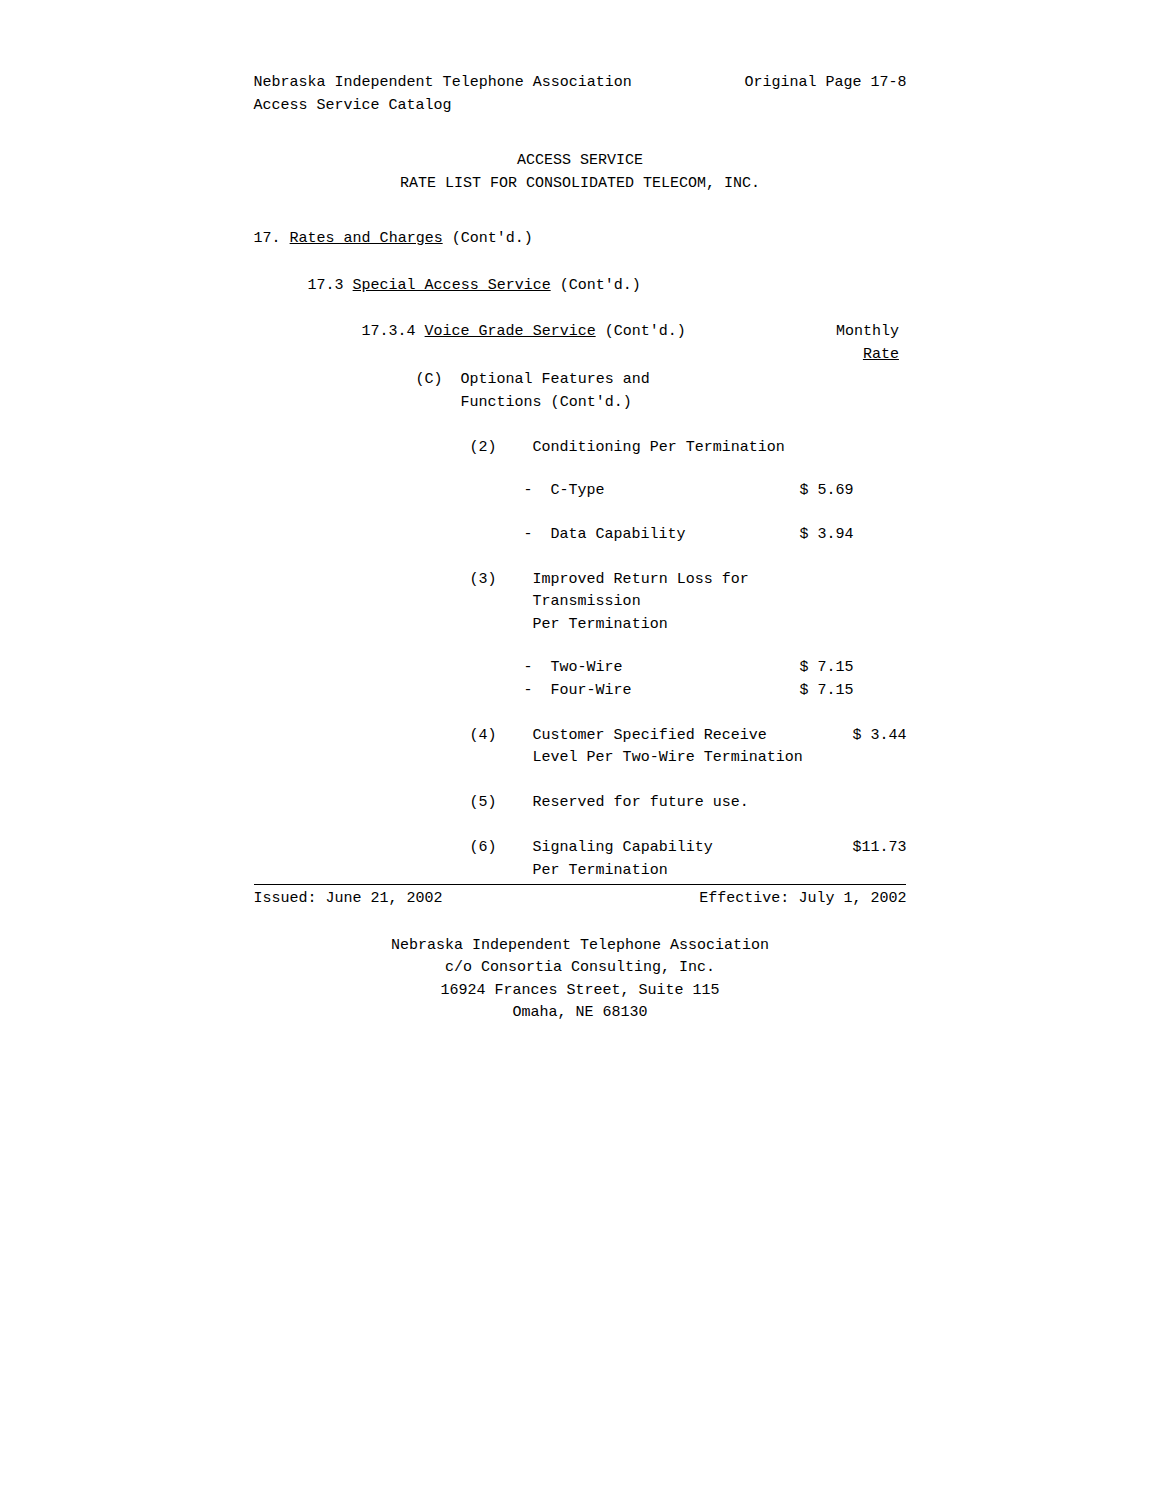Nebraska Independent Telephone Association Access Service Catalog
Original Page 17-8
ACCESS SERVICE RATE LIST FOR CONSOLIDATED TELECOM, INC.
17. Rates and Charges (Cont'd.)
17.3 Special Access Service (Cont'd.)
17.3.4 Voice Grade Service (Cont'd.)
Monthly Rate
(C)
Optional Features and Functions (Cont'd.)
(2)
Conditioning Per Termination
- C-Type
$ 5.69
- Data Capability
$ 3.94
(3)
Improved Return Loss for Transmission Per Termination
- Two-Wire
$ 7.15
- Four-Wire
$ 7.15
(4)
Customer Specified Receive Level Per Two-Wire Termination
$ 3.44
(5)
Reserved for future use.
(6)
Signaling Capability Per Termination
$11.73
Issued: June 21, 2002 Effective: July 1, 2002
Nebraska Independent Telephone Association c/o Consortia Consulting, Inc. 16924 Frances Street, Suite 115 Omaha, NE 68130